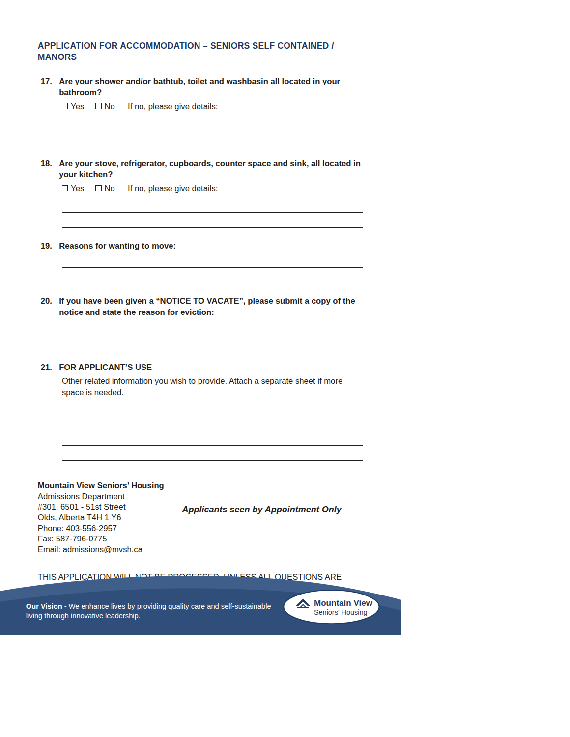Application for Accommodation – Seniors Self Contained / Manors
17.
Are your shower and/or bathtub, toilet and washbasin all located in your bathroom?
Yes No If no, please give details:
18.
Are your stove, refrigerator, cupboards, counter space and sink, all located in your kitchen?
Yes No If no, please give details:
19.
Reasons for wanting to move:
20.
If you have been given a “NOTICE TO VACATE”, please submit a copy of the notice and state the reason for eviction:
21.
FOR APPLICANT’S USE
Other related information you wish to provide. Attach a separate sheet if more space is needed.
Mountain View Seniors’ Housing
Admissions Department
#301, 6501 - 51st Street
Olds, Alberta T4H 1 Y6
Phone: 403-556-2957
Fax: 587-796-0775
Email: admissions@mvsh.ca
Applicants seen by Appointment Only
THIS APPLICATION WILL NOT BE PROCESSED, UNLESS ALL QUESTIONS ARE FULLY ANSWERED, MOST RECENT TAX YEAR’S NOTICE OF ASSESSMENT ENCLOSED, AND IS SIGNED BY A COMMISSIONER FOR OATHS.
Applications will be kept on file for one year. If you wish to remain on the waitlist you must re-apply prior to the one year, or you will be removed from the waitlist.
Our Vision - We enhance lives by providing quality care and self-sustainable
living through innovative leadership.
Mountain View Seniors’ Housing